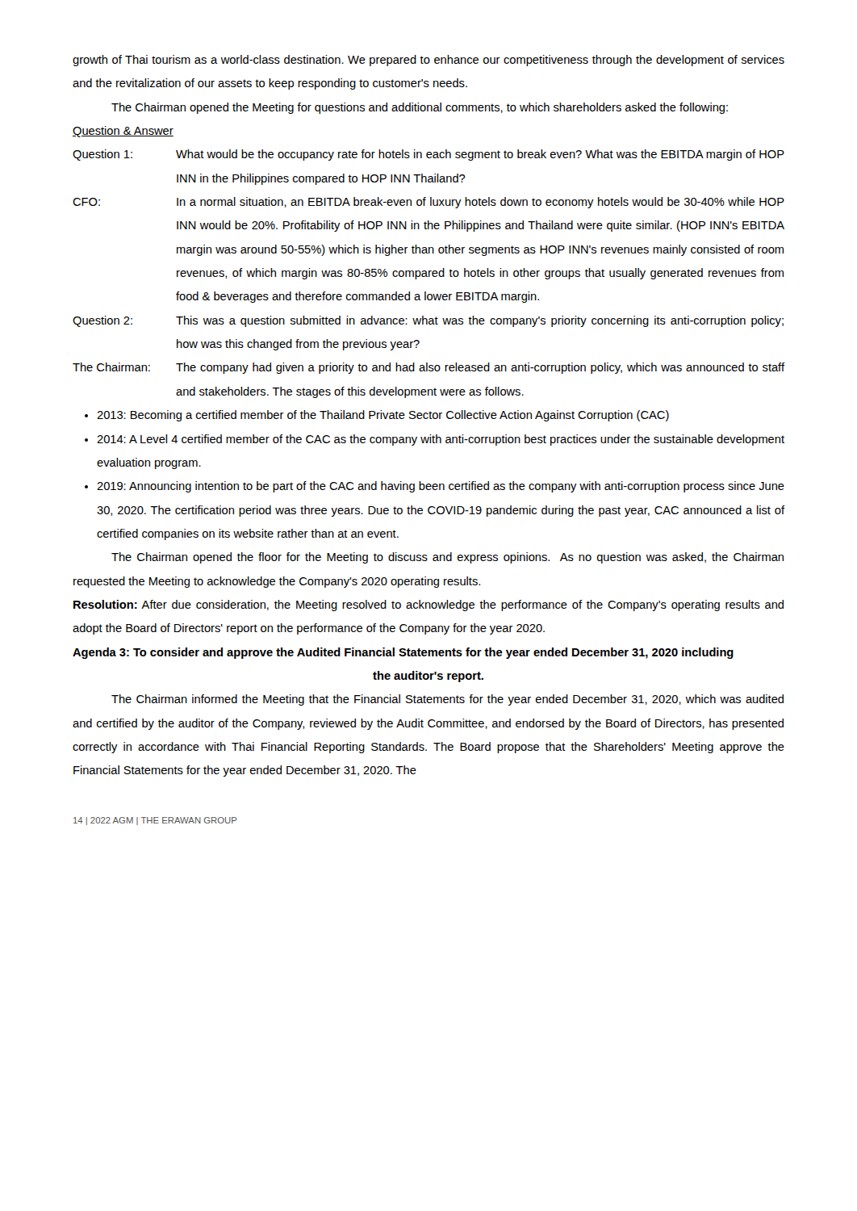growth of Thai tourism as a world-class destination. We prepared to enhance our competitiveness through the development of services and the revitalization of our assets to keep responding to customer's needs.
The Chairman opened the Meeting for questions and additional comments, to which shareholders asked the following:
Question & Answer
| Question 1: | What would be the occupancy rate for hotels in each segment to break even? What was the EBITDA margin of HOP INN in the Philippines compared to HOP INN Thailand? |
| CFO: | In a normal situation, an EBITDA break-even of luxury hotels down to economy hotels would be 30-40% while HOP INN would be 20%. Profitability of HOP INN in the Philippines and Thailand were quite similar. (HOP INN's EBITDA margin was around 50-55%) which is higher than other segments as HOP INN's revenues mainly consisted of room revenues, of which margin was 80-85% compared to hotels in other groups that usually generated revenues from food & beverages and therefore commanded a lower EBITDA margin. |
| Question 2: | This was a question submitted in advance: what was the company's priority concerning its anti-corruption policy; how was this changed from the previous year? |
| The Chairman: | The company had given a priority to and had also released an anti-corruption policy, which was announced to staff and stakeholders. The stages of this development were as follows. |
2013: Becoming a certified member of the Thailand Private Sector Collective Action Against Corruption (CAC)
2014: A Level 4 certified member of the CAC as the company with anti-corruption best practices under the sustainable development evaluation program.
2019: Announcing intention to be part of the CAC and having been certified as the company with anti-corruption process since June 30, 2020. The certification period was three years. Due to the COVID-19 pandemic during the past year, CAC announced a list of certified companies on its website rather than at an event.
The Chairman opened the floor for the Meeting to discuss and express opinions. As no question was asked, the Chairman requested the Meeting to acknowledge the Company's 2020 operating results.
Resolution: After due consideration, the Meeting resolved to acknowledge the performance of the Company's operating results and adopt the Board of Directors' report on the performance of the Company for the year 2020.
Agenda 3: To consider and approve the Audited Financial Statements for the year ended December 31, 2020 including
the auditor's report.
The Chairman informed the Meeting that the Financial Statements for the year ended December 31, 2020, which was audited and certified by the auditor of the Company, reviewed by the Audit Committee, and endorsed by the Board of Directors, has presented correctly in accordance with Thai Financial Reporting Standards. The Board propose that the Shareholders' Meeting approve the Financial Statements for the year ended December 31, 2020. The
14 | 2022 AGM | THE ERAWAN GROUP